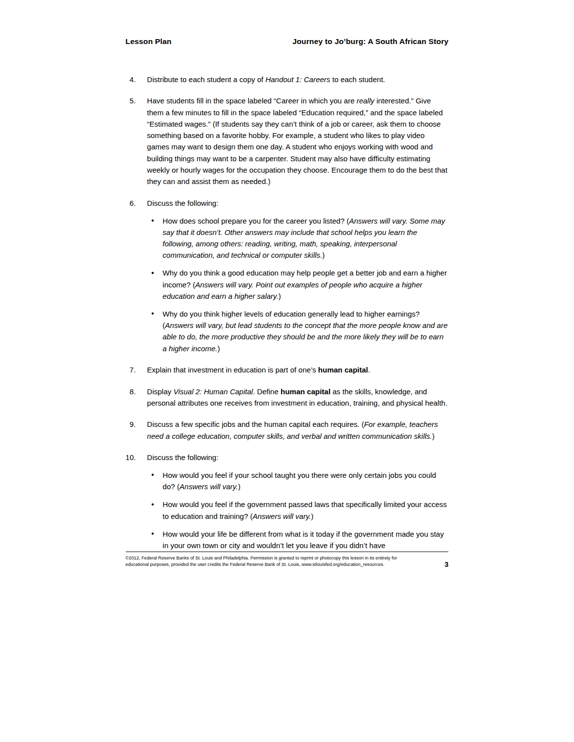Lesson Plan Journey to Jo’burg: A South African Story
Distribute to each student a copy of Handout 1: Careers to each student.
Have students fill in the space labeled “Career in which you are really interested.” Give them a few minutes to fill in the space labeled “Education required,” and the space labeled “Estimated wages.” (If students say they can’t think of a job or career, ask them to choose something based on a favorite hobby. For example, a student who likes to play video games may want to design them one day. A student who enjoys working with wood and building things may want to be a carpenter. Student may also have difficulty estimating weekly or hourly wages for the occupation they choose. Encourage them to do the best that they can and assist them as needed.)
Discuss the following:
How does school prepare you for the career you listed? (Answers will vary. Some may say that it doesn’t. Other answers may include that school helps you learn the following, among others: reading, writing, math, speaking, interpersonal communication, and technical or computer skills.)
Why do you think a good education may help people get a better job and earn a higher income? (Answers will vary. Point out examples of people who acquire a higher education and earn a higher salary.)
Why do you think higher levels of education generally lead to higher earnings? (Answers will vary, but lead students to the concept that the more people know and are able to do, the more productive they should be and the more likely they will be to earn a higher income.)
Explain that investment in education is part of one’s human capital.
Display Visual 2: Human Capital. Define human capital as the skills, knowledge, and personal attributes one receives from investment in education, training, and physical health.
Discuss a few specific jobs and the human capital each requires. (For example, teachers need a college education, computer skills, and verbal and written communication skills.)
Discuss the following:
How would you feel if your school taught you there were only certain jobs you could do? (Answers will vary.)
How would you feel if the government passed laws that specifically limited your access to education and training? (Answers will vary.)
How would your life be different from what is it today if the government made you stay in your own town or city and wouldn’t let you leave if you didn’t have
©2012, Federal Reserve Banks of St. Louis and Philadelphia. Permission is granted to reprint or photocopy this lesson in its entirety for educational purposes, provided the user credits the Federal Reserve Bank of St. Louis, www.stlouisfed.org/education_resources.
3